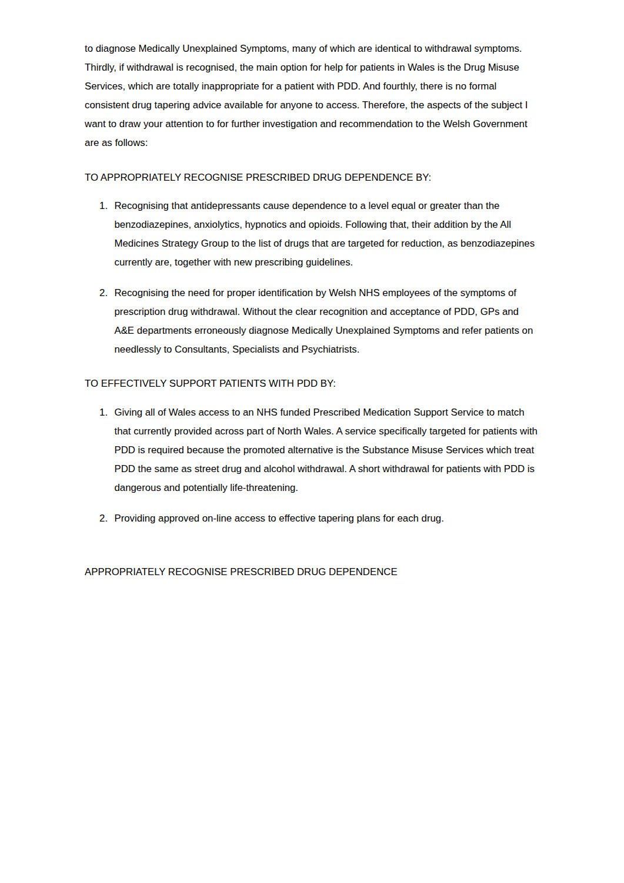to diagnose Medically Unexplained Symptoms, many of which are identical to withdrawal symptoms. Thirdly, if withdrawal is recognised, the main option for help for patients in Wales is the Drug Misuse Services, which are totally inappropriate for a patient with PDD. And fourthly, there is no formal consistent drug tapering advice available for anyone to access. Therefore, the aspects of the subject I want to draw your attention to for further investigation and recommendation to the Welsh Government are as follows:
To appropriately recognise prescribed drug dependence by:
Recognising that antidepressants cause dependence to a level equal or greater than the benzodiazepines, anxiolytics, hypnotics and opioids. Following that, their addition by the All Medicines Strategy Group to the list of drugs that are targeted for reduction, as benzodiazepines currently are, together with new prescribing guidelines.
Recognising the need for proper identification by Welsh NHS employees of the symptoms of prescription drug withdrawal. Without the clear recognition and acceptance of PDD, GPs and A&E departments erroneously diagnose Medically Unexplained Symptoms and refer patients on needlessly to Consultants, Specialists and Psychiatrists.
To effectively support patients with PDD by:
Giving all of Wales access to an NHS funded Prescribed Medication Support Service to match that currently provided across part of North Wales. A service specifically targeted for patients with PDD is required because the promoted alternative is the Substance Misuse Services which treat PDD the same as street drug and alcohol withdrawal. A short withdrawal for patients with PDD is dangerous and potentially life-threatening.
Providing approved on-line access to effective tapering plans for each drug.
Appropriately recognise prescribed drug dependence